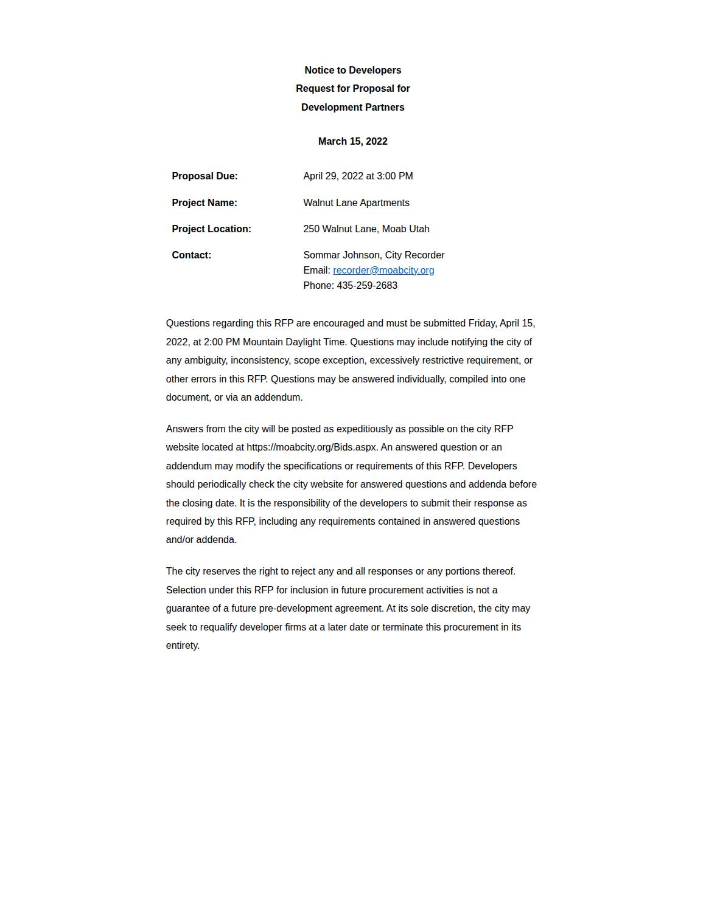Notice to Developers Request for Proposal for Development Partners
March 15, 2022
| Proposal Due: | April 29, 2022 at 3:00 PM |
| Project Name: | Walnut Lane Apartments |
| Project Location: | 250 Walnut Lane, Moab Utah |
| Contact: | Sommar Johnson, City Recorder Email: recorder@moabcity.org Phone: 435-259-2683 |
Questions regarding this RFP are encouraged and must be submitted Friday, April 15, 2022, at 2:00 PM Mountain Daylight Time. Questions may include notifying the city of any ambiguity, inconsistency, scope exception, excessively restrictive requirement, or other errors in this RFP. Questions may be answered individually, compiled into one document, or via an addendum.
Answers from the city will be posted as expeditiously as possible on the city RFP website located at https://moabcity.org/Bids.aspx. An answered question or an addendum may modify the specifications or requirements of this RFP. Developers should periodically check the city website for answered questions and addenda before the closing date. It is the responsibility of the developers to submit their response as required by this RFP, including any requirements contained in answered questions and/or addenda.
The city reserves the right to reject any and all responses or any portions thereof. Selection under this RFP for inclusion in future procurement activities is not a guarantee of a future pre-development agreement. At its sole discretion, the city may seek to requalify developer firms at a later date or terminate this procurement in its entirety.